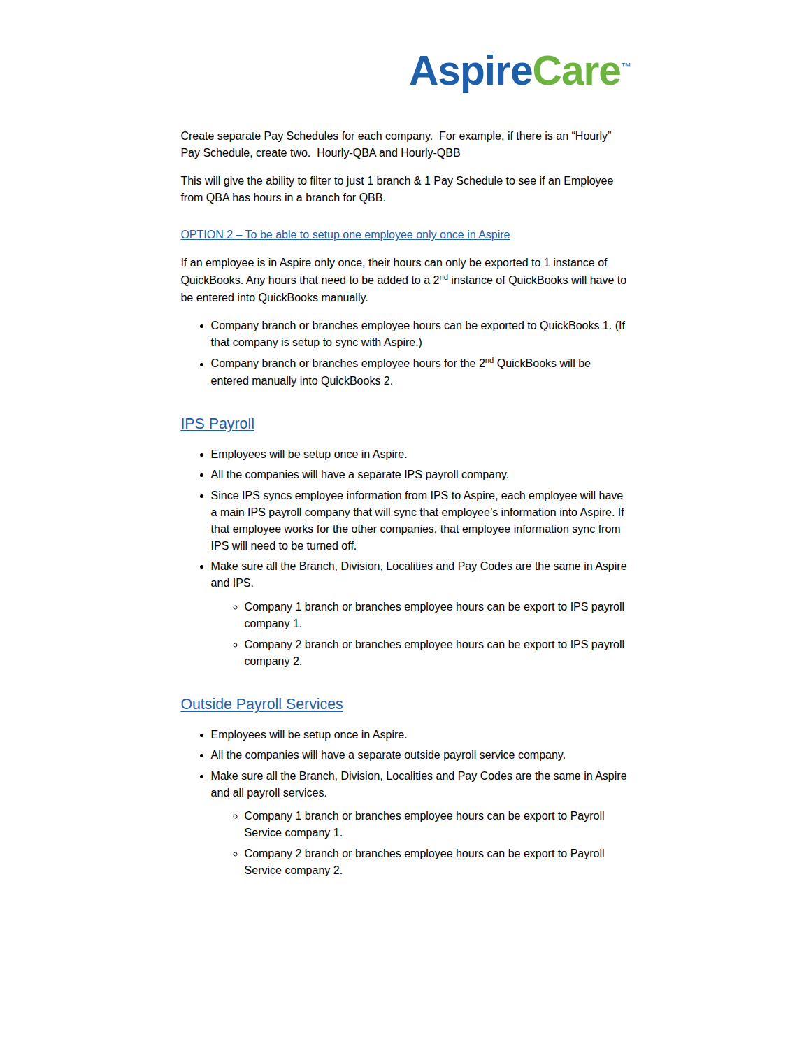Aspire Care™
Create separate Pay Schedules for each company. For example, if there is an “Hourly” Pay Schedule, create two. Hourly-QBA and Hourly-QBB
This will give the ability to filter to just 1 branch & 1 Pay Schedule to see if an Employee from QBA has hours in a branch for QBB.
OPTION 2 – To be able to setup one employee only once in Aspire
If an employee is in Aspire only once, their hours can only be exported to 1 instance of QuickBooks. Any hours that need to be added to a 2nd instance of QuickBooks will have to be entered into QuickBooks manually.
Company branch or branches employee hours can be exported to QuickBooks 1. (If that company is setup to sync with Aspire.)
Company branch or branches employee hours for the 2nd QuickBooks will be entered manually into QuickBooks 2.
IPS Payroll
Employees will be setup once in Aspire.
All the companies will have a separate IPS payroll company.
Since IPS syncs employee information from IPS to Aspire, each employee will have a main IPS payroll company that will sync that employee’s information into Aspire. If that employee works for the other companies, that employee information sync from IPS will need to be turned off.
Make sure all the Branch, Division, Localities and Pay Codes are the same in Aspire and IPS.
Company 1 branch or branches employee hours can be export to IPS payroll company 1.
Company 2 branch or branches employee hours can be export to IPS payroll company 2.
Outside Payroll Services
Employees will be setup once in Aspire.
All the companies will have a separate outside payroll service company.
Make sure all the Branch, Division, Localities and Pay Codes are the same in Aspire and all payroll services.
Company 1 branch or branches employee hours can be export to Payroll Service company 1.
Company 2 branch or branches employee hours can be export to Payroll Service company 2.